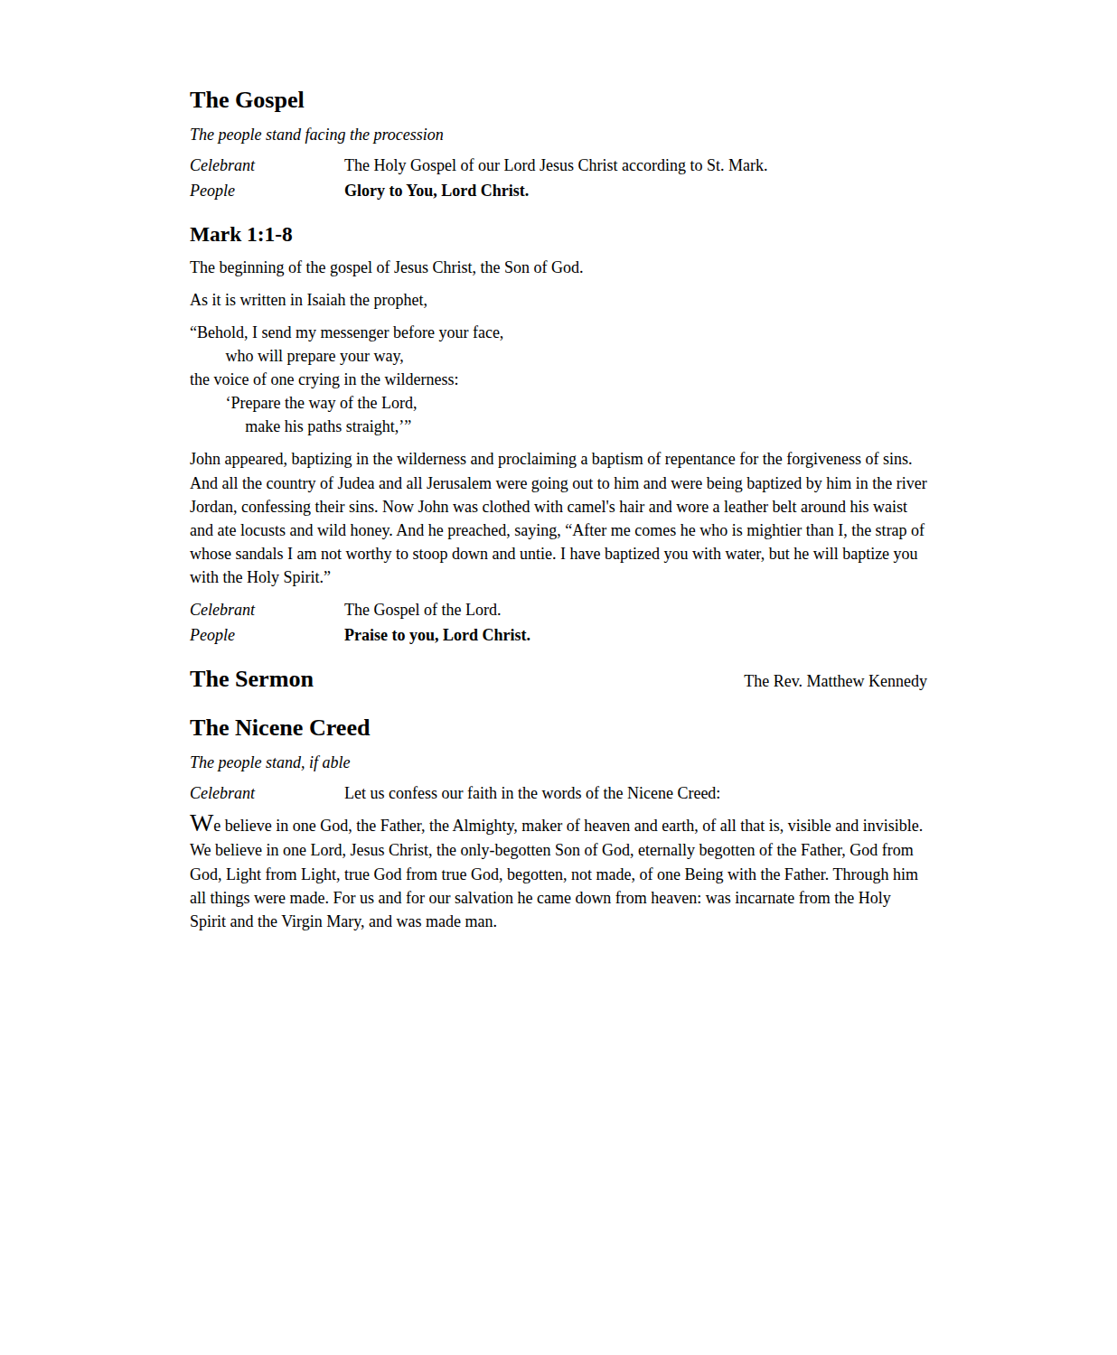The Gospel
The people stand facing the procession
Celebrant The Holy Gospel of our Lord Jesus Christ according to St. Mark.
People Glory to You, Lord Christ.
Mark 1:1-8
The beginning of the gospel of Jesus Christ, the Son of God.
As it is written in Isaiah the prophet,
“Behold, I send my messenger before your face,
who will prepare your way,
the voice of one crying in the wilderness:
‘Prepare the way of the Lord,
make his paths straight,’”
John appeared, baptizing in the wilderness and proclaiming a baptism of repentance for the forgiveness of sins. And all the country of Judea and all Jerusalem were going out to him and were being baptized by him in the river Jordan, confessing their sins. Now John was clothed with camel's hair and wore a leather belt around his waist and ate locusts and wild honey. And he preached, saying, “After me comes he who is mightier than I, the strap of whose sandals I am not worthy to stoop down and untie. I have baptized you with water, but he will baptize you with the Holy Spirit.”
Celebrant The Gospel of the Lord.
People Praise to you, Lord Christ.
The Sermon
The Rev. Matthew Kennedy
The Nicene Creed
The people stand, if able
Celebrant Let us confess our faith in the words of the Nicene Creed:
We believe in one God, the Father, the Almighty, maker of heaven and earth, of all that is, visible and invisible.
We believe in one Lord, Jesus Christ, the only-begotten Son of God, eternally begotten of the Father, God from God, Light from Light, true God from true God, begotten, not made, of one Being with the Father. Through him all things were made. For us and for our salvation he came down from heaven: was incarnate from the Holy Spirit and the Virgin Mary, and was made man.